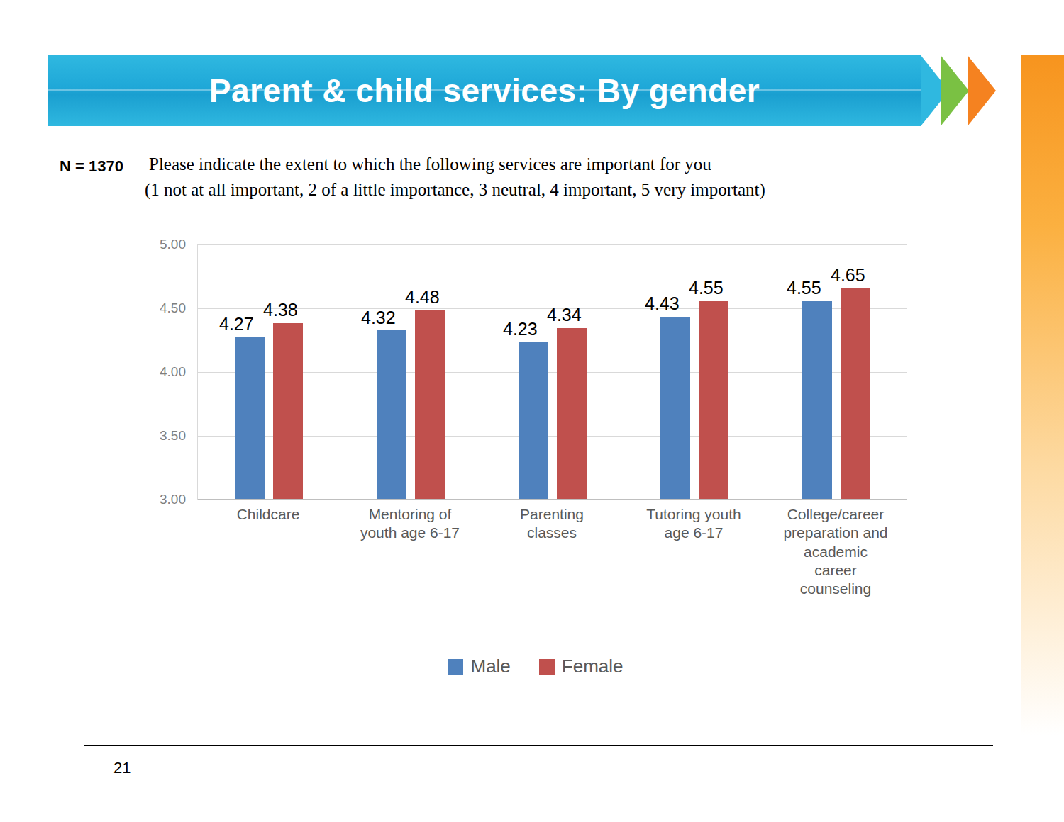Parent & child services: By gender
N = 1370
Please indicate the extent to which the following services are important for you (1 not at all important, 2 of a little importance, 3 neutral, 4 important, 5 very important)
5.00
4.50
4.00
3.50
3.00
Group 1: Childcare (4.27 / 4.38)
4.27
4.38
4.32
4.48
4.23
4.34
4.43
4.55
4.55
4.65
Childcare
Mentoring of
youth age 6-17
Parenting
classes
Tutoring youth
age 6-17
College/career
preparation and
academic
career
counseling
Male
Female
21